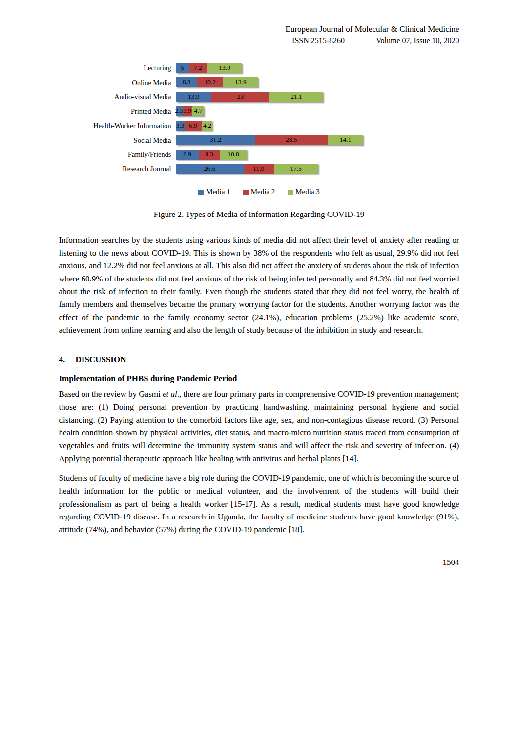European Journal of Molecular & Clinical Medicine
ISSN 2515-8260 Volume 07, Issue 10, 2020
Lecturing
5
7.2
13.9
Online Media
8.3
10.2
13.9
Audio-visual Media
13.9
23
21.1
Printed Media
2.5
3.9
4.7
Health-Worker Information
3.3
6.9
4.2
Social Media
31.2
28.5
14.1
Family/Friends
8.9
8.3
10.8
Research Journal
26.6
11.9
17.5
Media 1 Media 2 Media 3
Figure 2. Types of Media of Information Regarding COVID-19
Information searches by the students using various kinds of media did not affect their level of anxiety after reading or listening to the news about COVID-19. This is shown by 38% of the respondents who felt as usual, 29.9% did not feel anxious, and 12.2% did not feel anxious at all. This also did not affect the anxiety of students about the risk of infection where 60.9% of the students did not feel anxious of the risk of being infected personally and 84.3% did not feel worried about the risk of infection to their family. Even though the students stated that they did not feel worry, the health of family members and themselves became the primary worrying factor for the students. Another worrying factor was the effect of the pandemic to the family economy sector (24.1%), education problems (25.2%) like academic score, achievement from online learning and also the length of study because of the inhibition in study and research.
4. DISCUSSION
Implementation of PHBS during Pandemic Period
Based on the review by Gasmi et al., there are four primary parts in comprehensive COVID-19 prevention management; those are: (1) Doing personal prevention by practicing handwashing, maintaining personal hygiene and social distancing. (2) Paying attention to the comorbid factors like age, sex, and non-contagious disease record. (3) Personal health condition shown by physical activities, diet status, and macro-micro nutrition status traced from consumption of vegetables and fruits will determine the immunity system status and will affect the risk and severity of infection. (4) Applying potential therapeutic approach like healing with antivirus and herbal plants [14].
Students of faculty of medicine have a big role during the COVID-19 pandemic, one of which is becoming the source of health information for the public or medical volunteer, and the involvement of the students will build their professionalism as part of being a health worker [15-17]. As a result, medical students must have good knowledge regarding COVID-19 disease. In a research in Uganda, the faculty of medicine students have good knowledge (91%), attitude (74%), and behavior (57%) during the COVID-19 pandemic [18].
1504